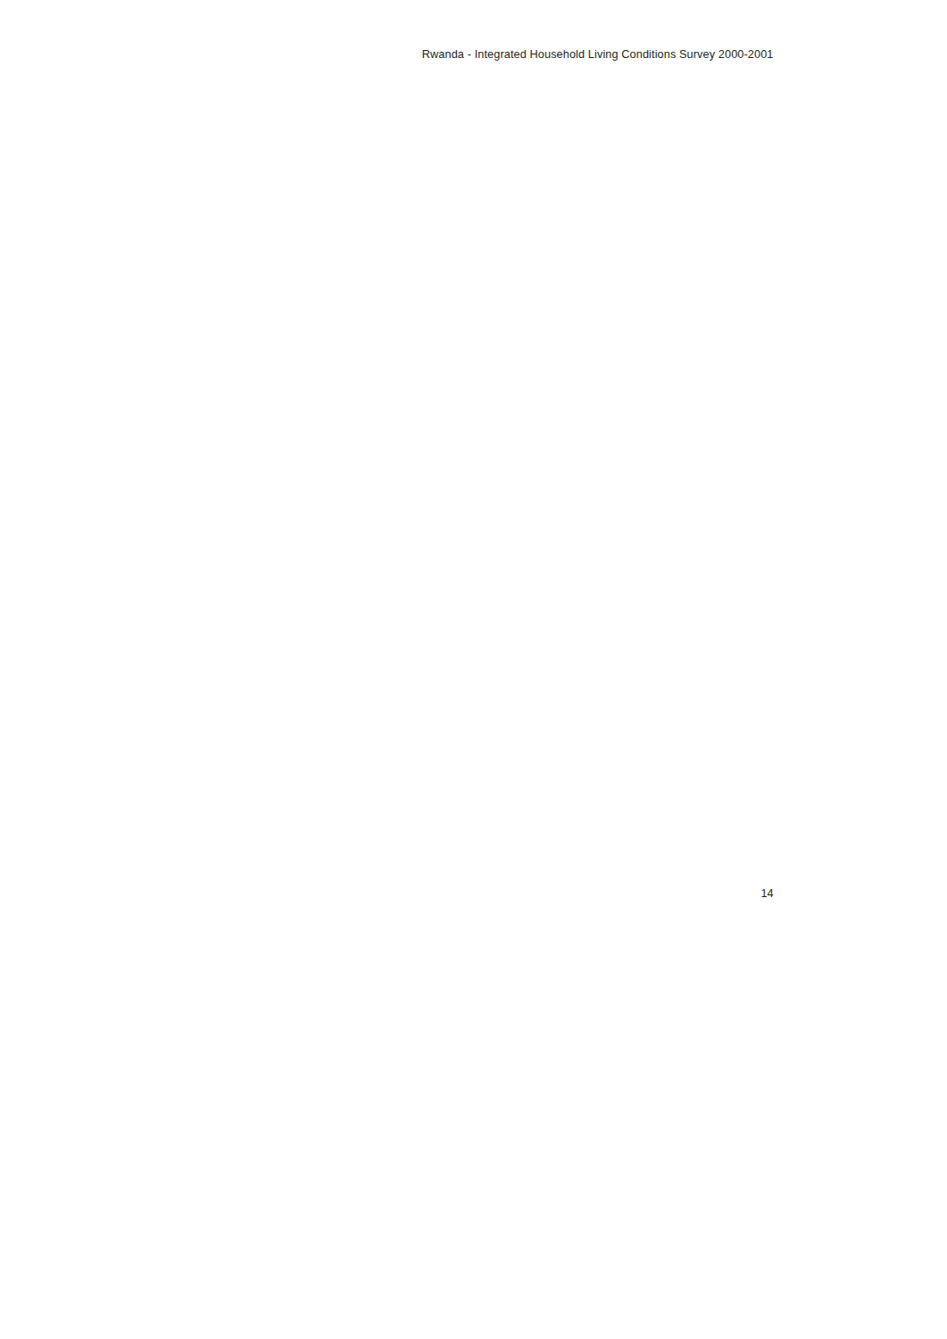Rwanda - Integrated Household Living Conditions Survey 2000-2001
14